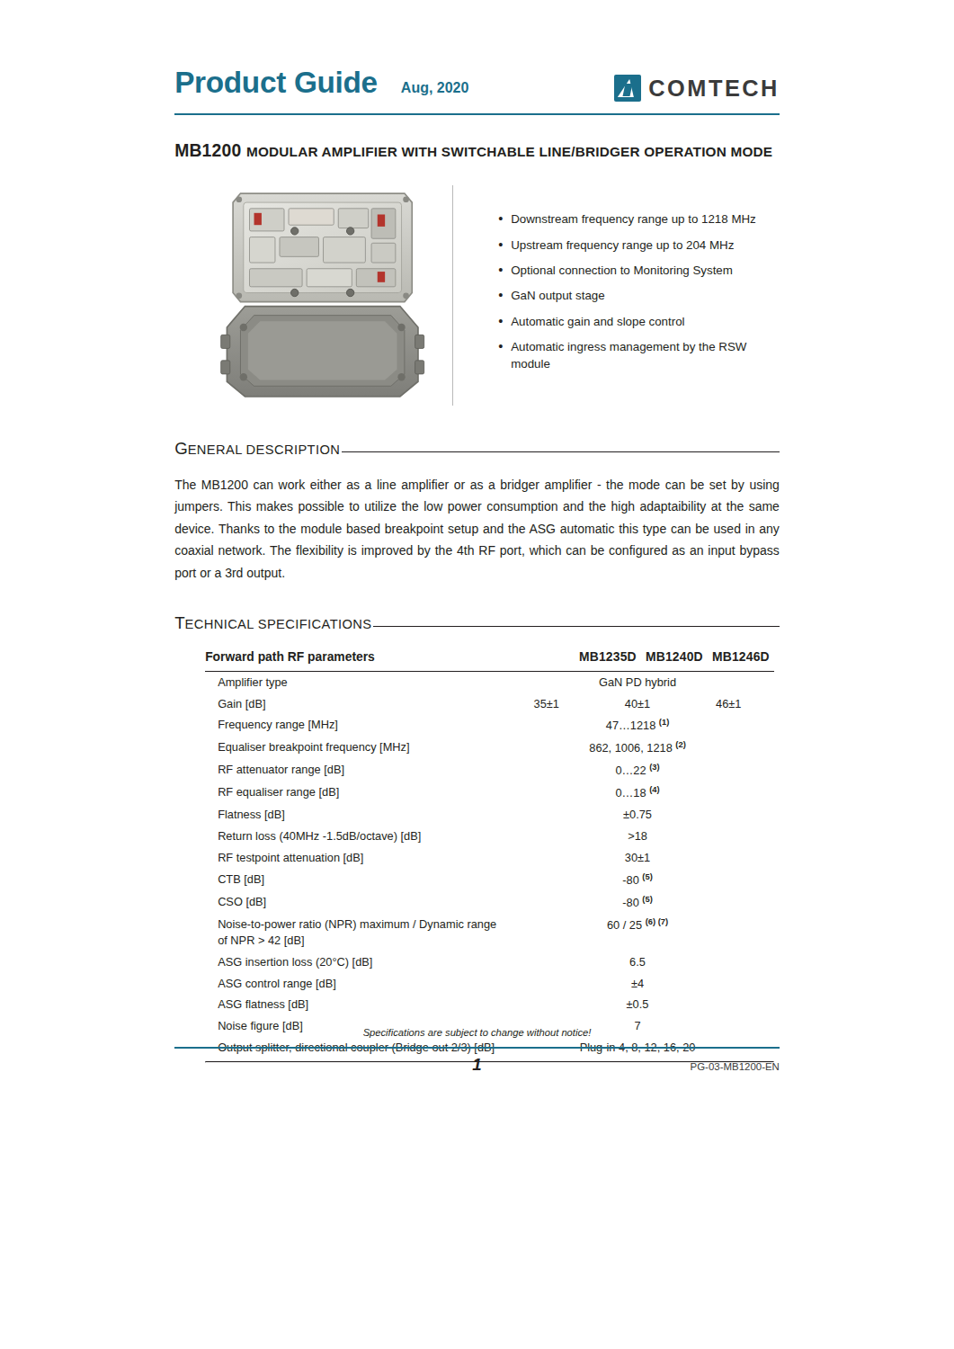Product Guide
Aug, 2020
COMTECH
MB1200 Modular amplifier with switchable line/bridger operation mode
Downstream frequency range up to 1218 MHz
Upstream frequency range up to 204 MHz
Optional connection to Monitoring System
GaN output stage
Automatic gain and slope control
Automatic ingress management by the RSW module
General description
The MB1200 can work either as a line amplifier or as a bridger amplifier - the mode can be set by using jumpers. This makes possible to utilize the low power consumption and the high adaptaibility at the same device. Thanks to the module based breakpoint setup and the ASG automatic this type can be used in any coaxial network. The flexibility is improved by the 4th RF port, which can be configured as an input bypass port or a 3rd output.
Technical specifications
| Forward path RF parameters | MB1235D MB1240D MB1246D |
| --- | --- |
| Amplifier type | GaN PD hybrid |
| Gain [dB] | 35±1 | 40±1 | 46±1 |
| Frequency range [MHz] | 47…1218 (1) |
| Equaliser breakpoint frequency [MHz] | 862, 1006, 1218 (2) |
| RF attenuator range [dB] | 0…22 (3) |
| RF equaliser range [dB] | 0…18 (4) |
| Flatness [dB] | ±0.75 |
| Return loss (40MHz -1.5dB/octave) [dB] | >18 |
| RF testpoint attenuation [dB] | 30±1 |
| CTB [dB] | -80 (5) |
| CSO [dB] | -80 (5) |
| Noise-to-power ratio (NPR) maximum / Dynamic range of NPR > 42 [dB] | 60 / 25 (6) (7) |
| ASG insertion loss (20°C) [dB] | 6.5 |
| ASG control range [dB] | ±4 |
| ASG flatness [dB] | ±0.5 |
| Noise figure [dB] | 7 |
| Output splitter, directional coupler (Bridge out 2/3) [dB] | Plug-in 4, 8, 12, 16, 20 |
Specifications are subject to change without notice!
1 PG-03-MB1200-EN